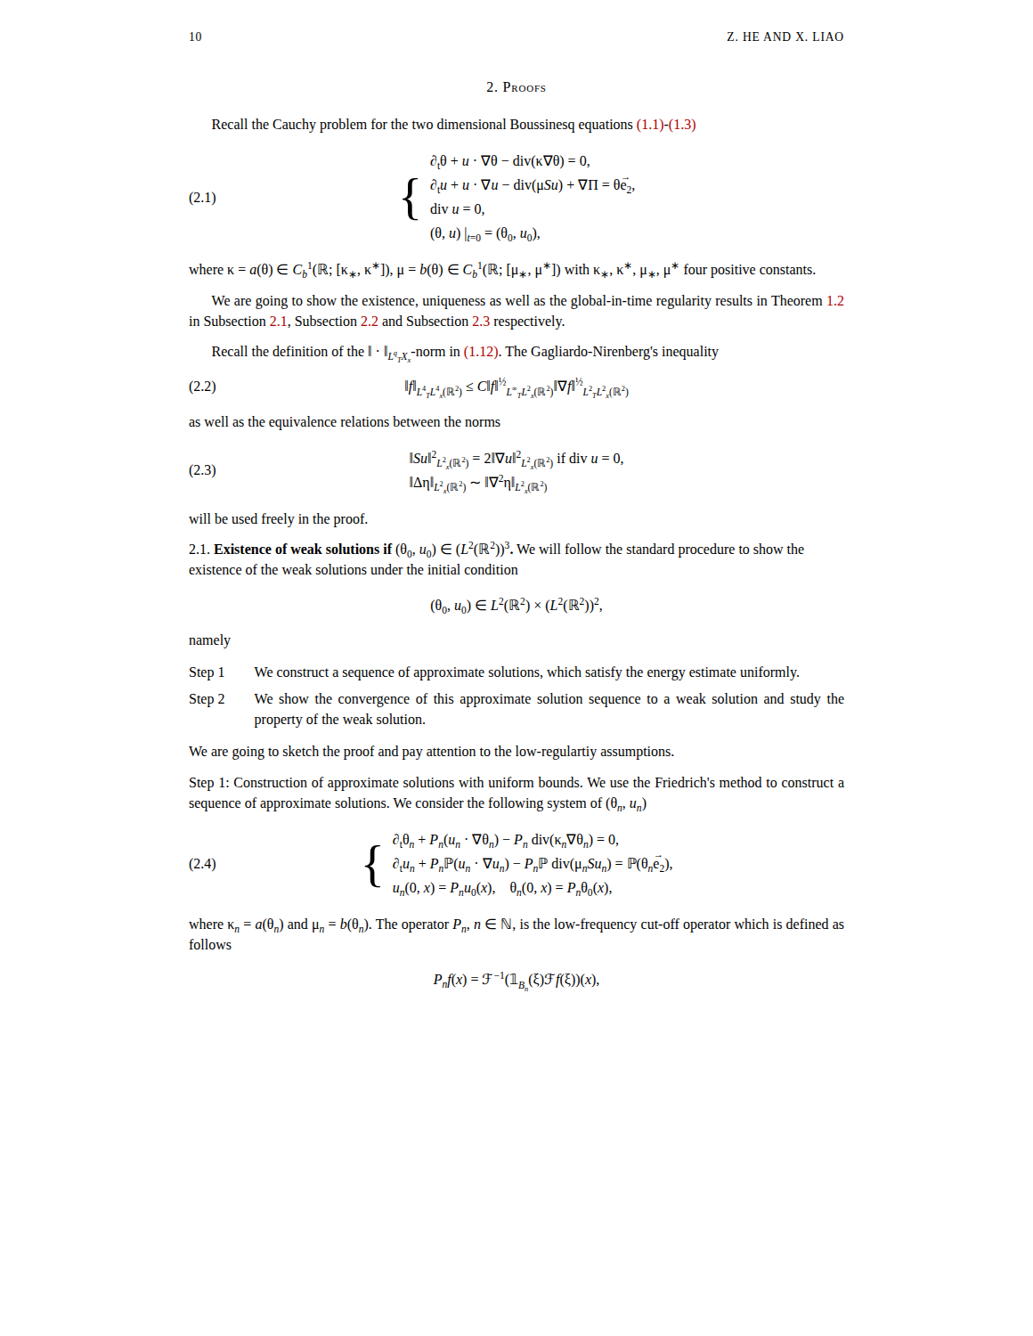10 Z. He and X. Liao
2. Proofs
Recall the Cauchy problem for the two dimensional Boussinesq equations (1.1)-(1.3)
(2.1) { ∂tθ + u · ∇θ − div(κ∇θ) = 0, ∂tu + u · ∇u − div(μSu) + ∇Π = θe2, div u = 0, (θ, u) |t=0 = (θ0, u0),
where κ = a(θ) ∈ Cb1(ℝ; [κ∗, κ∗]), μ = b(θ) ∈ Cb1(ℝ; [μ∗, μ∗]) with κ∗, κ∗, μ∗, μ∗ four positive constants.
We are going to show the existence, uniqueness as well as the global-in-time regularity results in Theorem 1.2 in Subsection 2.1, Subsection 2.2 and Subsection 2.3 respectively.
Recall the definition of the ‖ · ‖LqTXx-norm in (1.12). The Gagliardo-Nirenberg's inequality
(2.2) ‖f‖L4TL4x(ℝ2) ≤ C‖f‖½L∞TL2x(ℝ2)‖∇f‖½L2TL2x(ℝ2)
as well as the equivalence relations between the norms
(2.3) ‖Su‖2L2x(ℝ2) = 2‖∇u‖2L2x(ℝ2) if div u = 0, ‖Δη‖L2x(ℝ2) ∼ ‖∇2η‖L2x(ℝ2)
will be used freely in the proof.
2.1. Existence of weak solutions if (θ0, u0) ∈ (L2(ℝ2))3.
We will follow the standard procedure to show the existence of the weak solutions under the initial condition
(θ0, u0) ∈ L2(ℝ2) × (L2(ℝ2))2,
namely
Step 1 We construct a sequence of approximate solutions, which satisfy the energy estimate uniformly.
Step 2 We show the convergence of this approximate solution sequence to a weak solution and study the property of the weak solution.
We are going to sketch the proof and pay attention to the low-regulartiy assumptions.
Step 1: Construction of approximate solutions with uniform bounds. We use the Friedrich's method to construct a sequence of approximate solutions. We consider the following system of (θn, un)
(2.4) { ∂tθn + Pn(un · ∇θn) − Pn div(κn∇θn) = 0, ∂tun + Pnℙ(un · ∇un) − Pnℙ div(μnSun) = ℙ(θne2), un(0, x) = Pnu0(x), θn(0, x) = Pnθ0(x),
where κn = a(θn) and μn = b(θn). The operator Pn, n ∈ ℕ, is the low-frequency cut-off operator which is defined as follows
Pnf(x) = ℱ−1(𝟙Bn(ξ)ℱf(ξ))(x),